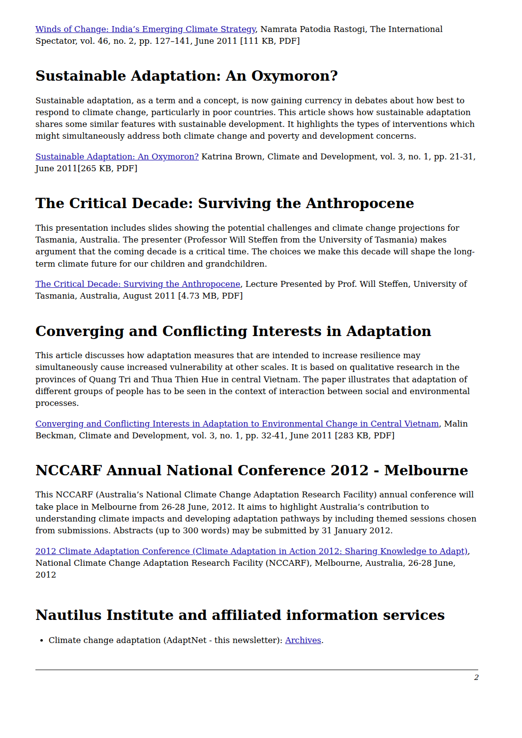Winds of Change: India’s Emerging Climate Strategy, Namrata Patodia Rastogi, The International Spectator, vol. 46, no. 2, pp. 127–141, June 2011 [111 KB, PDF]
Sustainable Adaptation: An Oxymoron?
Sustainable adaptation, as a term and a concept, is now gaining currency in debates about how best to respond to climate change, particularly in poor countries. This article shows how sustainable adaptation shares some similar features with sustainable development. It highlights the types of interventions which might simultaneously address both climate change and poverty and development concerns.
Sustainable Adaptation: An Oxymoron? Katrina Brown, Climate and Development, vol. 3, no. 1, pp. 21-31, June 2011[265 KB, PDF]
The Critical Decade: Surviving the Anthropocene
This presentation includes slides showing the potential challenges and climate change projections for Tasmania, Australia. The presenter (Professor Will Steffen from the University of Tasmania) makes argument that the coming decade is a critical time. The choices we make this decade will shape the long-term climate future for our children and grandchildren.
The Critical Decade: Surviving the Anthropocene, Lecture Presented by Prof. Will Steffen, University of Tasmania, Australia, August 2011 [4.73 MB, PDF]
Converging and Conflicting Interests in Adaptation
This article discusses how adaptation measures that are intended to increase resilience may simultaneously cause increased vulnerability at other scales. It is based on qualitative research in the provinces of Quang Tri and Thua Thien Hue in central Vietnam. The paper illustrates that adaptation of different groups of people has to be seen in the context of interaction between social and environmental processes.
Converging and Conflicting Interests in Adaptation to Environmental Change in Central Vietnam, Malin Beckman, Climate and Development, vol. 3, no. 1, pp. 32-41, June 2011 [283 KB, PDF]
NCCARF Annual National Conference 2012 - Melbourne
This NCCARF (Australia’s National Climate Change Adaptation Research Facility) annual conference will take place in Melbourne from 26-28 June, 2012. It aims to highlight Australia’s contribution to understanding climate impacts and developing adaptation pathways by including themed sessions chosen from submissions. Abstracts (up to 300 words) may be submitted by 31 January 2012.
2012 Climate Adaptation Conference (Climate Adaptation in Action 2012: Sharing Knowledge to Adapt), National Climate Change Adaptation Research Facility (NCCARF), Melbourne, Australia, 26-28 June, 2012
Nautilus Institute and affiliated information services
Climate change adaptation (AdaptNet - this newsletter): Archives.
2